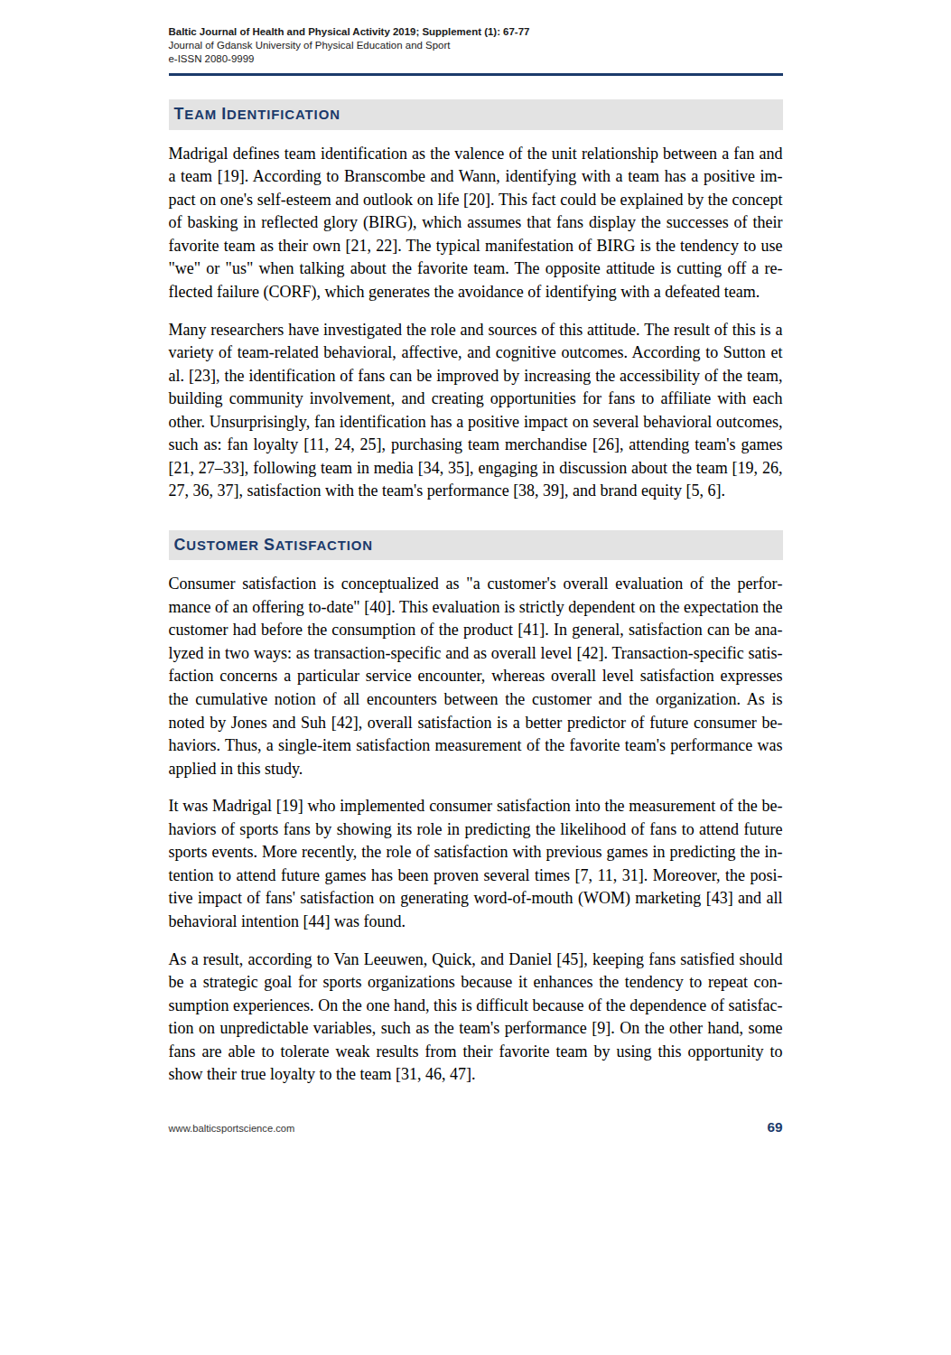Baltic Journal of Health and Physical Activity 2019; Supplement (1): 67-77
Journal of Gdansk University of Physical Education and Sport
e-ISSN 2080-9999
Team Identification
Madrigal defines team identification as the valence of the unit relationship between a fan and a team [19]. According to Branscombe and Wann, identifying with a team has a positive impact on one's self-esteem and outlook on life [20]. This fact could be explained by the concept of basking in reflected glory (BIRG), which assumes that fans display the successes of their favorite team as their own [21, 22]. The typical manifestation of BIRG is the tendency to use "we" or "us" when talking about the favorite team. The opposite attitude is cutting off a reflected failure (CORF), which generates the avoidance of identifying with a defeated team.
Many researchers have investigated the role and sources of this attitude. The result of this is a variety of team-related behavioral, affective, and cognitive outcomes. According to Sutton et al. [23], the identification of fans can be improved by increasing the accessibility of the team, building community involvement, and creating opportunities for fans to affiliate with each other. Unsurprisingly, fan identification has a positive impact on several behavioral outcomes, such as: fan loyalty [11, 24, 25], purchasing team merchandise [26], attending team's games [21, 27–33], following team in media [34, 35], engaging in discussion about the team [19, 26, 27, 36, 37], satisfaction with the team's performance [38, 39], and brand equity [5, 6].
Customer Satisfaction
Consumer satisfaction is conceptualized as "a customer's overall evaluation of the performance of an offering to-date" [40]. This evaluation is strictly dependent on the expectation the customer had before the consumption of the product [41]. In general, satisfaction can be analyzed in two ways: as transaction-specific and as overall level [42]. Transaction-specific satisfaction concerns a particular service encounter, whereas overall level satisfaction expresses the cumulative notion of all encounters between the customer and the organization. As is noted by Jones and Suh [42], overall satisfaction is a better predictor of future consumer behaviors. Thus, a single-item satisfaction measurement of the favorite team's performance was applied in this study.
It was Madrigal [19] who implemented consumer satisfaction into the measurement of the behaviors of sports fans by showing its role in predicting the likelihood of fans to attend future sports events. More recently, the role of satisfaction with previous games in predicting the intention to attend future games has been proven several times [7, 11, 31]. Moreover, the positive impact of fans' satisfaction on generating word-of-mouth (WOM) marketing [43] and all behavioral intention [44] was found.
As a result, according to Van Leeuwen, Quick, and Daniel [45], keeping fans satisfied should be a strategic goal for sports organizations because it enhances the tendency to repeat consumption experiences. On the one hand, this is difficult because of the dependence of satisfaction on unpredictable variables, such as the team's performance [9]. On the other hand, some fans are able to tolerate weak results from their favorite team by using this opportunity to show their true loyalty to the team [31, 46, 47].
www.balticsportscience.com 69